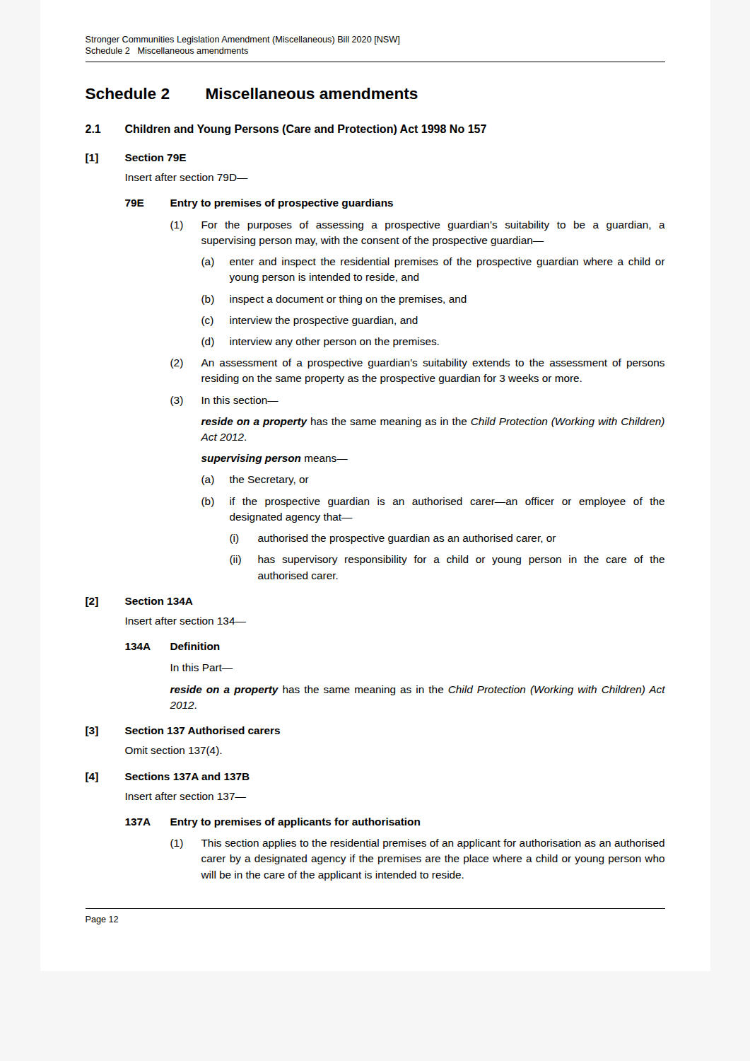Stronger Communities Legislation Amendment (Miscellaneous) Bill 2020 [NSW] Schedule 2 Miscellaneous amendments
Schedule 2 Miscellaneous amendments
2.1 Children and Young Persons (Care and Protection) Act 1998 No 157
[1] Section 79E
Insert after section 79D—
79EEntry to premises of prospective guardians
(1)
For the purposes of assessing a prospective guardian’s suitability to be a guardian, a supervising person may, with the consent of the prospective guardian—
(a)
enter and inspect the residential premises of the prospective guardian where a child or young person is intended to reside, and
(b)
inspect a document or thing on the premises, and
(c)
interview the prospective guardian, and
(d)
interview any other person on the premises.
(2)
An assessment of a prospective guardian’s suitability extends to the assessment of persons residing on the same property as the prospective guardian for 3 weeks or more.
(3)
In this section—
reside on a property has the same meaning as in the Child Protection (Working with Children) Act 2012.
supervising person means—
(a)
the Secretary, or
(b)
if the prospective guardian is an authorised carer—an officer or employee of the designated agency that—
(i)
authorised the prospective guardian as an authorised carer, or
(ii)
has supervisory responsibility for a child or young person in the care of the authorised carer.
[2] Section 134A
Insert after section 134—
134ADefinition
In this Part—
reside on a property has the same meaning as in the Child Protection (Working with Children) Act 2012.
[3] Section 137 Authorised carers
Omit section 137(4).
[4] Sections 137A and 137B
Insert after section 137—
137AEntry to premises of applicants for authorisation
(1)
This section applies to the residential premises of an applicant for authorisation as an authorised carer by a designated agency if the premises are the place where a child or young person who will be in the care of the applicant is intended to reside.
Page 12